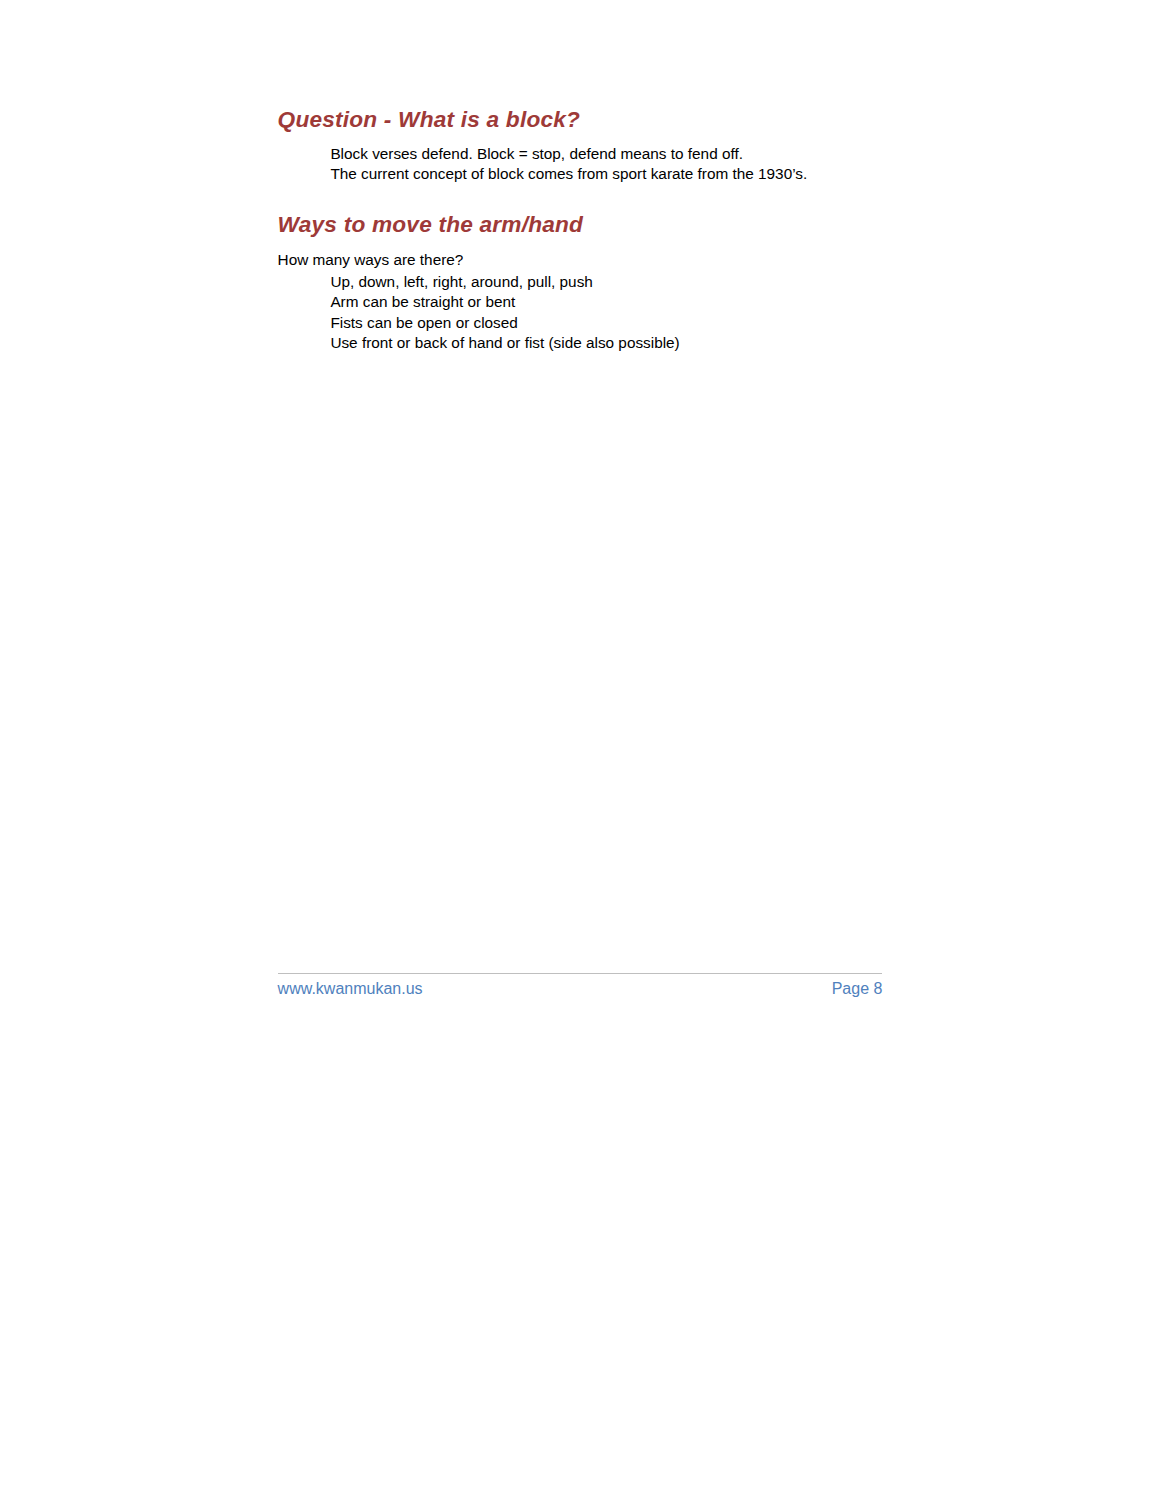Question - What is a block?
Block verses defend. Block = stop, defend means to fend off.
The current concept of block comes from sport karate from the 1930’s.
Ways to move the arm/hand
How many ways are there?
Up, down, left, right, around, pull, push
Arm can be straight or bent
Fists can be open or closed
Use front or back of hand or fist (side also possible)
www.kwanmukan.us Page 8